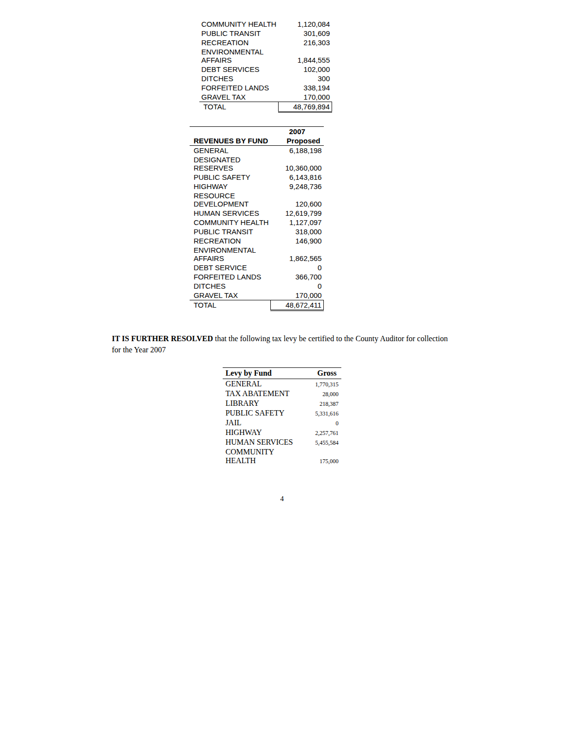| COMMUNITY HEALTH | 1,120,084 |
| PUBLIC TRANSIT | 301,609 |
| RECREATION | 216,303 |
| ENVIRONMENTAL AFFAIRS | 1,844,555 |
| DEBT SERVICES | 102,000 |
| DITCHES | 300 |
| FORFEITED LANDS | 338,194 |
| GRAVEL TAX | 170,000 |
| TOTAL | 48,769,894 |
| | 2007 |
| REVENUES BY FUND | Proposed |
| GENERAL | 6,188,198 |
| DESIGNATED RESERVES | 10,360,000 |
| PUBLIC SAFETY | 6,143,816 |
| HIGHWAY | 9,248,736 |
| RESOURCE DEVELOPMENT | 120,600 |
| HUMAN SERVICES | 12,619,799 |
| COMMUNITY HEALTH | 1,127,097 |
| PUBLIC TRANSIT | 318,000 |
| RECREATION | 146,900 |
| ENVIRONMENTAL AFFAIRS | 1,862,565 |
| DEBT SERVICE | 0 |
| FORFEITED LANDS | 366,700 |
| DITCHES | 0 |
| GRAVEL TAX | 170,000 |
| TOTAL | 48,672,411 |
IT IS FURTHER RESOLVED that the following tax levy be certified to the County Auditor for collection for the Year 2007
| Levy by Fund | Gross |
| --- | --- |
| GENERAL | 1,770,315 |
| TAX ABATEMENT | 28,000 |
| LIBRARY | 218,387 |
| PUBLIC SAFETY | 5,331,616 |
| JAIL | 0 |
| HIGHWAY | 2,257,761 |
| HUMAN SERVICES | 5,455,584 |
| COMMUNITY HEALTH | 175,000 |
4